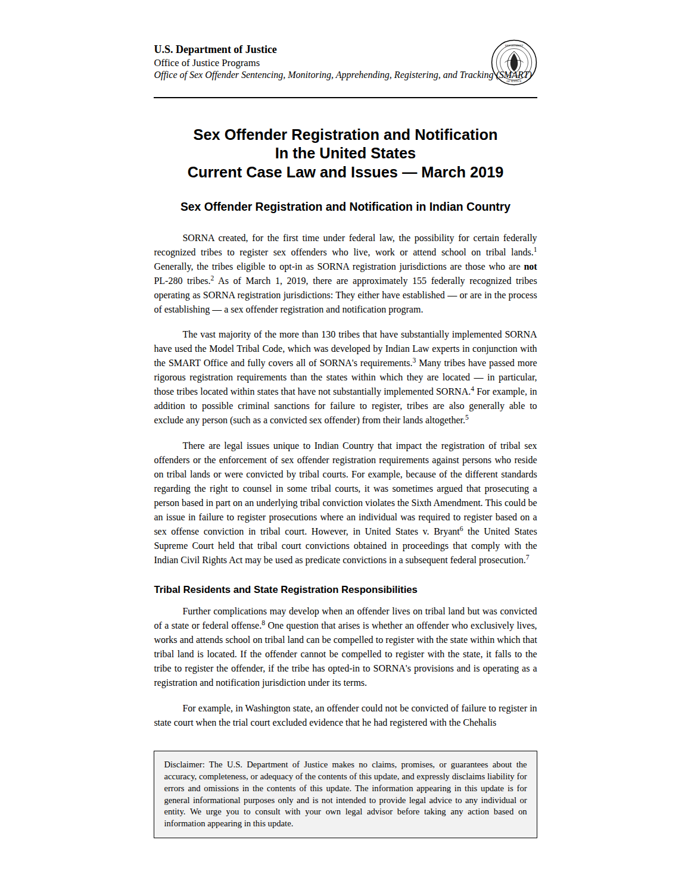DEPARTMENT OF JUSTICE
U.S. Department of Justice
Office of Justice Programs
Office of Sex Offender Sentencing, Monitoring, Apprehending, Registering, and Tracking (SMART)
Sex Offender Registration and Notification
In the United States
Current Case Law and Issues — March 2019
Sex Offender Registration and Notification in Indian Country
SORNA created, for the first time under federal law, the possibility for certain federally recognized tribes to register sex offenders who live, work or attend school on tribal lands.1 Generally, the tribes eligible to opt-in as SORNA registration jurisdictions are those who are not PL-280 tribes.2 As of March 1, 2019, there are approximately 155 federally recognized tribes operating as SORNA registration jurisdictions: They either have established — or are in the process of establishing — a sex offender registration and notification program.
The vast majority of the more than 130 tribes that have substantially implemented SORNA have used the Model Tribal Code, which was developed by Indian Law experts in conjunction with the SMART Office and fully covers all of SORNA's requirements.3 Many tribes have passed more rigorous registration requirements than the states within which they are located — in particular, those tribes located within states that have not substantially implemented SORNA.4 For example, in addition to possible criminal sanctions for failure to register, tribes are also generally able to exclude any person (such as a convicted sex offender) from their lands altogether.5
There are legal issues unique to Indian Country that impact the registration of tribal sex offenders or the enforcement of sex offender registration requirements against persons who reside on tribal lands or were convicted by tribal courts. For example, because of the different standards regarding the right to counsel in some tribal courts, it was sometimes argued that prosecuting a person based in part on an underlying tribal conviction violates the Sixth Amendment. This could be an issue in failure to register prosecutions where an individual was required to register based on a sex offense conviction in tribal court. However, in United States v. Bryant6 the United States Supreme Court held that tribal court convictions obtained in proceedings that comply with the Indian Civil Rights Act may be used as predicate convictions in a subsequent federal prosecution.7
Tribal Residents and State Registration Responsibilities
Further complications may develop when an offender lives on tribal land but was convicted of a state or federal offense.8 One question that arises is whether an offender who exclusively lives, works and attends school on tribal land can be compelled to register with the state within which that tribal land is located. If the offender cannot be compelled to register with the state, it falls to the tribe to register the offender, if the tribe has opted-in to SORNA's provisions and is operating as a registration and notification jurisdiction under its terms.
For example, in Washington state, an offender could not be convicted of failure to register in state court when the trial court excluded evidence that he had registered with the Chehalis
Disclaimer: The U.S. Department of Justice makes no claims, promises, or guarantees about the accuracy, completeness, or adequacy of the contents of this update, and expressly disclaims liability for errors and omissions in the contents of this update. The information appearing in this update is for general informational purposes only and is not intended to provide legal advice to any individual or entity. We urge you to consult with your own legal advisor before taking any action based on information appearing in this update.